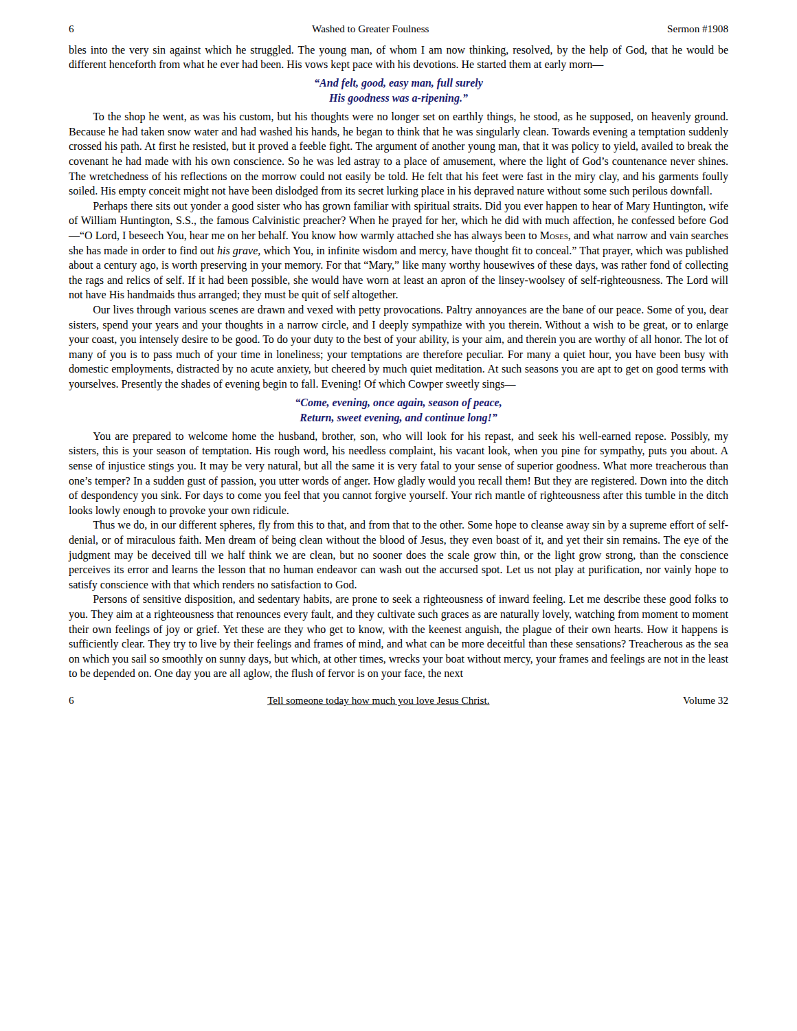6 Washed to Greater Foulness Sermon #1908
bles into the very sin against which he struggled. The young man, of whom I am now thinking, resolved, by the help of God, that he would be different henceforth from what he ever had been. His vows kept pace with his devotions. He started them at early morn—
“And felt, good, easy man, full surely
His goodness was a-ripening.”
To the shop he went, as was his custom, but his thoughts were no longer set on earthly things, he stood, as he supposed, on heavenly ground. Because he had taken snow water and had washed his hands, he began to think that he was singularly clean. Towards evening a temptation suddenly crossed his path. At first he resisted, but it proved a feeble fight. The argument of another young man, that it was policy to yield, availed to break the covenant he had made with his own conscience. So he was led astray to a place of amusement, where the light of God’s countenance never shines. The wretchedness of his reflections on the morrow could not easily be told. He felt that his feet were fast in the miry clay, and his garments foully soiled. His empty conceit might not have been dislodged from its secret lurking place in his depraved nature without some such perilous downfall.
Perhaps there sits out yonder a good sister who has grown familiar with spiritual straits. Did you ever happen to hear of Mary Huntington, wife of William Huntington, S.S., the famous Calvinistic preacher? When he prayed for her, which he did with much affection, he confessed before God—“O Lord, I beseech You, hear me on her behalf. You know how warmly attached she has always been to Moses, and what narrow and vain searches she has made in order to find out his grave, which You, in infinite wisdom and mercy, have thought fit to conceal.” That prayer, which was published about a century ago, is worth preserving in your memory. For that “Mary,” like many worthy housewives of these days, was rather fond of collecting the rags and relics of self. If it had been possible, she would have worn at least an apron of the linsey-woolsey of self-righteousness. The Lord will not have His handmaids thus arranged; they must be quit of self altogether.
Our lives through various scenes are drawn and vexed with petty provocations. Paltry annoyances are the bane of our peace. Some of you, dear sisters, spend your years and your thoughts in a narrow circle, and I deeply sympathize with you therein. Without a wish to be great, or to enlarge your coast, you intensely desire to be good. To do your duty to the best of your ability, is your aim, and therein you are worthy of all honor. The lot of many of you is to pass much of your time in loneliness; your temptations are therefore peculiar. For many a quiet hour, you have been busy with domestic employments, distracted by no acute anxiety, but cheered by much quiet meditation. At such seasons you are apt to get on good terms with yourselves. Presently the shades of evening begin to fall. Evening! Of which Cowper sweetly sings—
“Come, evening, once again, season of peace,
Return, sweet evening, and continue long!”
You are prepared to welcome home the husband, brother, son, who will look for his repast, and seek his well-earned repose. Possibly, my sisters, this is your season of temptation. His rough word, his needless complaint, his vacant look, when you pine for sympathy, puts you about. A sense of injustice stings you. It may be very natural, but all the same it is very fatal to your sense of superior goodness. What more treacherous than one’s temper? In a sudden gust of passion, you utter words of anger. How gladly would you recall them! But they are registered. Down into the ditch of despondency you sink. For days to come you feel that you cannot forgive yourself. Your rich mantle of righteousness after this tumble in the ditch looks lowly enough to provoke your own ridicule.
Thus we do, in our different spheres, fly from this to that, and from that to the other. Some hope to cleanse away sin by a supreme effort of self-denial, or of miraculous faith. Men dream of being clean without the blood of Jesus, they even boast of it, and yet their sin remains. The eye of the judgment may be deceived till we half think we are clean, but no sooner does the scale grow thin, or the light grow strong, than the conscience perceives its error and learns the lesson that no human endeavor can wash out the accursed spot. Let us not play at purification, nor vainly hope to satisfy conscience with that which renders no satisfaction to God.
Persons of sensitive disposition, and sedentary habits, are prone to seek a righteousness of inward feeling. Let me describe these good folks to you. They aim at a righteousness that renounces every fault, and they cultivate such graces as are naturally lovely, watching from moment to moment their own feelings of joy or grief. Yet these are they who get to know, with the keenest anguish, the plague of their own hearts. How it happens is sufficiently clear. They try to live by their feelings and frames of mind, and what can be more deceitful than these sensations? Treacherous as the sea on which you sail so smoothly on sunny days, but which, at other times, wrecks your boat without mercy, your frames and feelings are not in the least to be depended on. One day you are all aglow, the flush of fervor is on your face, the next
6 Tell someone today how much you love Jesus Christ. Volume 32